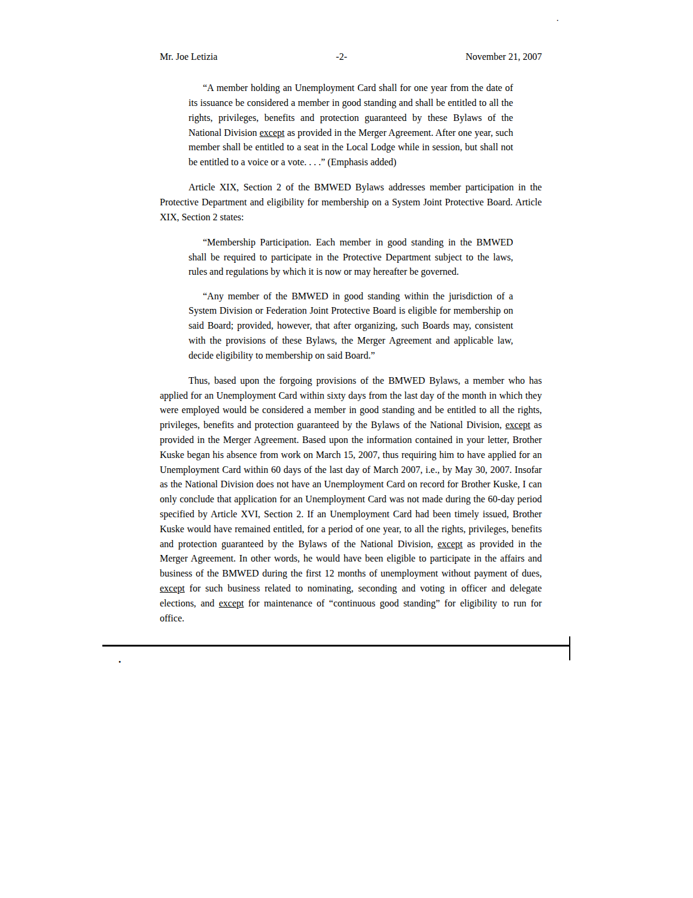·
Mr. Joe Letizia
-2-
November 21, 2007
“A member holding an Unemployment Card shall for one year from the date of its issuance be considered a member in good standing and shall be entitled to all the rights, privileges, benefits and protection guaranteed by these Bylaws of the National Division except as provided in the Merger Agreement. After one year, such member shall be entitled to a seat in the Local Lodge while in session, but shall not be entitled to a voice or a vote. . . .” (Emphasis added)
Article XIX, Section 2 of the BMWED Bylaws addresses member participation in the Protective Department and eligibility for membership on a System Joint Protective Board. Article XIX, Section 2 states:
“Membership Participation. Each member in good standing in the BMWED shall be required to participate in the Protective Department subject to the laws, rules and regulations by which it is now or may hereafter be governed.
“Any member of the BMWED in good standing within the jurisdiction of a System Division or Federation Joint Protective Board is eligible for membership on said Board; provided, however, that after organizing, such Boards may, consistent with the provisions of these Bylaws, the Merger Agreement and applicable law, decide eligibility to membership on said Board.”
Thus, based upon the forgoing provisions of the BMWED Bylaws, a member who has applied for an Unemployment Card within sixty days from the last day of the month in which they were employed would be considered a member in good standing and be entitled to all the rights, privileges, benefits and protection guaranteed by the Bylaws of the National Division, except as provided in the Merger Agreement. Based upon the information contained in your letter, Brother Kuske began his absence from work on March 15, 2007, thus requiring him to have applied for an Unemployment Card within 60 days of the last day of March 2007, i.e., by May 30, 2007. Insofar as the National Division does not have an Unemployment Card on record for Brother Kuske, I can only conclude that application for an Unemployment Card was not made during the 60-day period specified by Article XVI, Section 2. If an Unemployment Card had been timely issued, Brother Kuske would have remained entitled, for a period of one year, to all the rights, privileges, benefits and protection guaranteed by the Bylaws of the National Division, except as provided in the Merger Agreement. In other words, he would have been eligible to participate in the affairs and business of the BMWED during the first 12 months of unemployment without payment of dues, except for such business related to nominating, seconding and voting in officer and delegate elections, and except for maintenance of “continuous good standing” for eligibility to run for office.
•